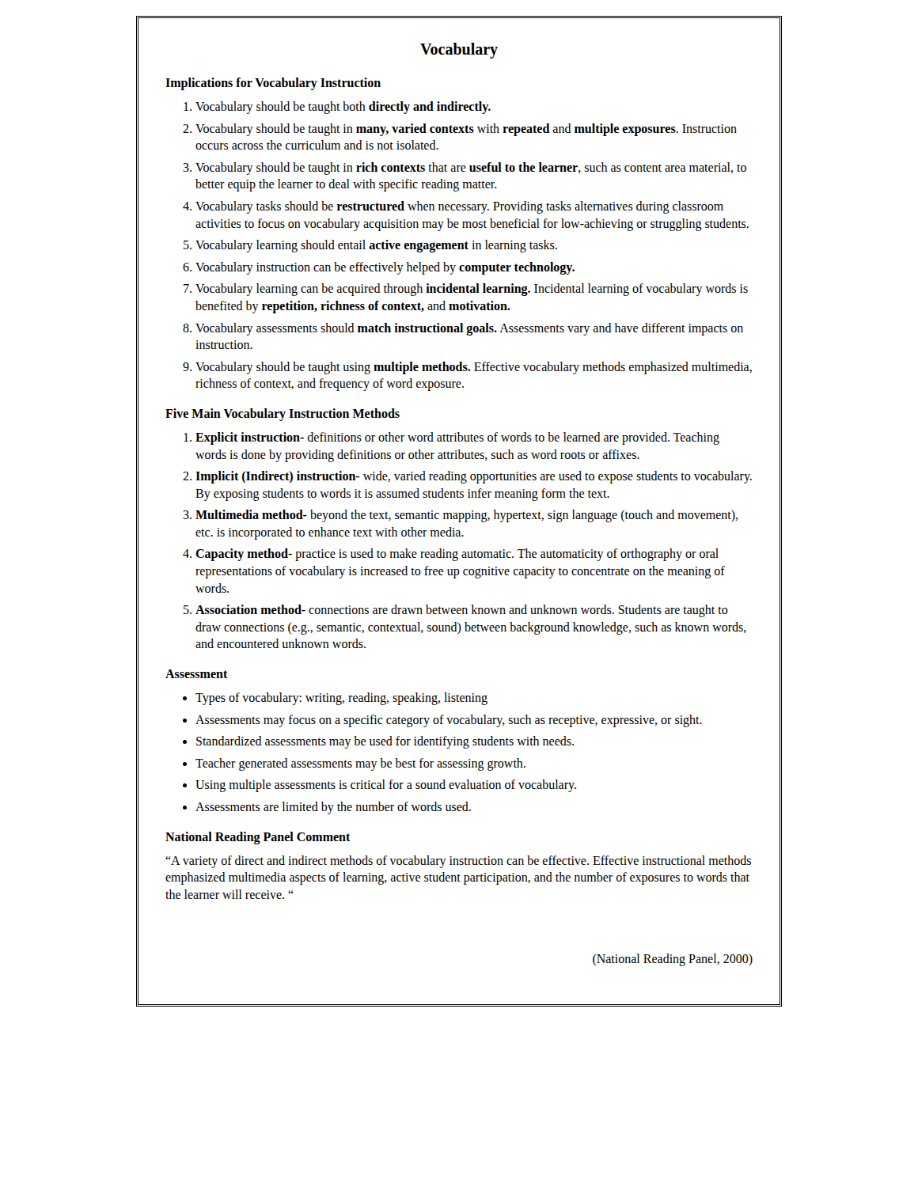Vocabulary
Implications for Vocabulary Instruction
Vocabulary should be taught both directly and indirectly.
Vocabulary should be taught in many, varied contexts with repeated and multiple exposures. Instruction occurs across the curriculum and is not isolated.
Vocabulary should be taught in rich contexts that are useful to the learner, such as content area material, to better equip the learner to deal with specific reading matter.
Vocabulary tasks should be restructured when necessary. Providing tasks alternatives during classroom activities to focus on vocabulary acquisition may be most beneficial for low-achieving or struggling students.
Vocabulary learning should entail active engagement in learning tasks.
Vocabulary instruction can be effectively helped by computer technology.
Vocabulary learning can be acquired through incidental learning. Incidental learning of vocabulary words is benefited by repetition, richness of context, and motivation.
Vocabulary assessments should match instructional goals. Assessments vary and have different impacts on instruction.
Vocabulary should be taught using multiple methods. Effective vocabulary methods emphasized multimedia, richness of context, and frequency of word exposure.
Five Main Vocabulary Instruction Methods
Explicit instruction- definitions or other word attributes of words to be learned are provided. Teaching words is done by providing definitions or other attributes, such as word roots or affixes.
Implicit (Indirect) instruction- wide, varied reading opportunities are used to expose students to vocabulary. By exposing students to words it is assumed students infer meaning form the text.
Multimedia method- beyond the text, semantic mapping, hypertext, sign language (touch and movement), etc. is incorporated to enhance text with other media.
Capacity method- practice is used to make reading automatic. The automaticity of orthography or oral representations of vocabulary is increased to free up cognitive capacity to concentrate on the meaning of words.
Association method- connections are drawn between known and unknown words. Students are taught to draw connections (e.g., semantic, contextual, sound) between background knowledge, such as known words, and encountered unknown words.
Assessment
Types of vocabulary: writing, reading, speaking, listening
Assessments may focus on a specific category of vocabulary, such as receptive, expressive, or sight.
Standardized assessments may be used for identifying students with needs.
Teacher generated assessments may be best for assessing growth.
Using multiple assessments is critical for a sound evaluation of vocabulary.
Assessments are limited by the number of words used.
National Reading Panel Comment
“A variety of direct and indirect methods of vocabulary instruction can be effective. Effective instructional methods emphasized multimedia aspects of learning, active student participation, and the number of exposures to words that the learner will receive. “
(National Reading Panel, 2000)